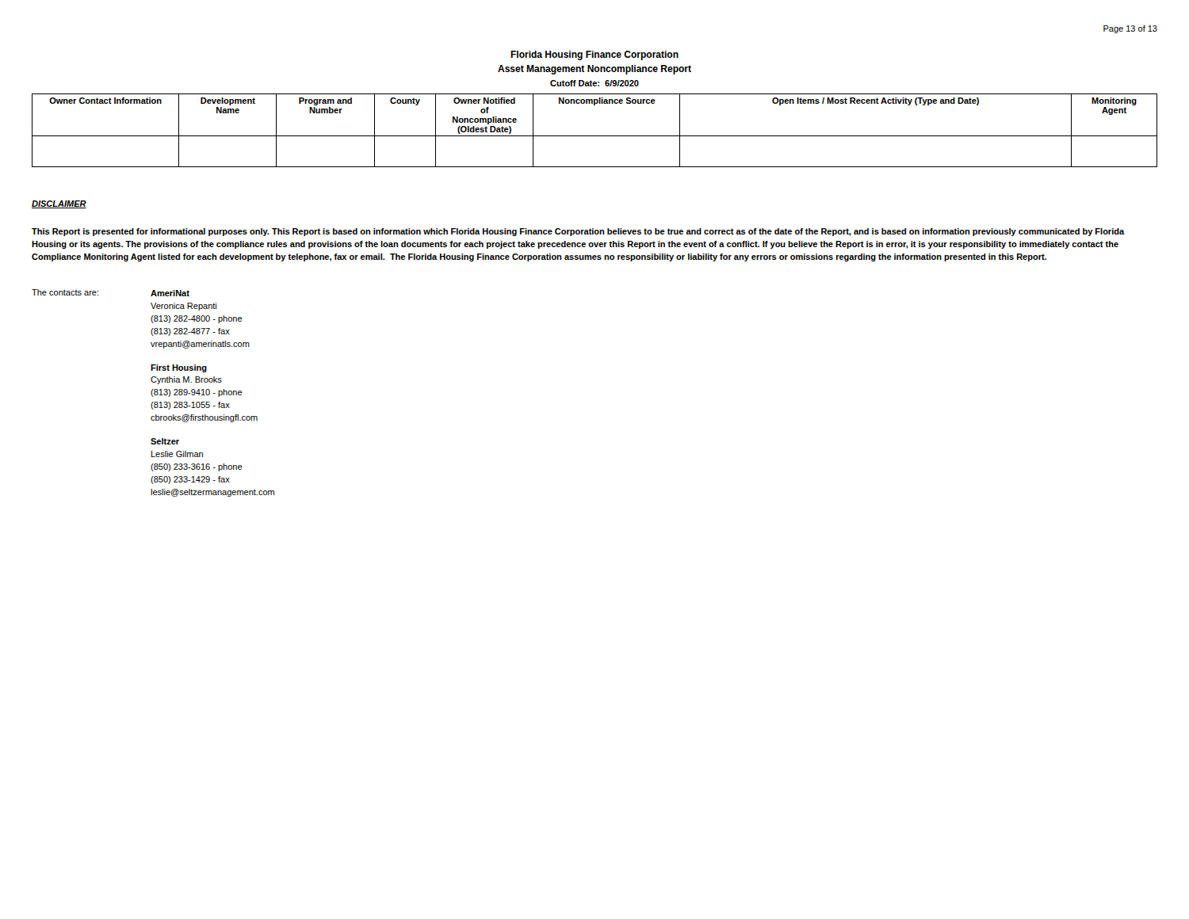Page 13 of 13
Florida Housing Finance Corporation
Asset Management Noncompliance Report
Cutoff Date: 6/9/2020
| Owner Contact Information | Development Name | Program and Number | County | Owner Notified of Noncompliance (Oldest Date) | Noncompliance Source | Open Items / Most Recent Activity (Type and Date) | Monitoring Agent |
| --- | --- | --- | --- | --- | --- | --- | --- |
DISCLAIMER
This Report is presented for informational purposes only. This Report is based on information which Florida Housing Finance Corporation believes to be true and correct as of the date of the Report, and is based on information previously communicated by Florida Housing or its agents. The provisions of the compliance rules and provisions of the loan documents for each project take precedence over this Report in the event of a conflict. If you believe the Report is in error, it is your responsibility to immediately contact the Compliance Monitoring Agent listed for each development by telephone, fax or email. The Florida Housing Finance Corporation assumes no responsibility or liability for any errors or omissions regarding the information presented in this Report.
The contacts are:
AmeriNat
Veronica Repanti
(813) 282-4800 - phone
(813) 282-4877 - fax
vrepanti@amerinatls.com
First Housing
Cynthia M. Brooks
(813) 289-9410 - phone
(813) 283-1055 - fax
cbrooks@firsthousingfl.com
Seltzer
Leslie Gilman
(850) 233-3616 - phone
(850) 233-1429 - fax
leslie@seltzermanagement.com